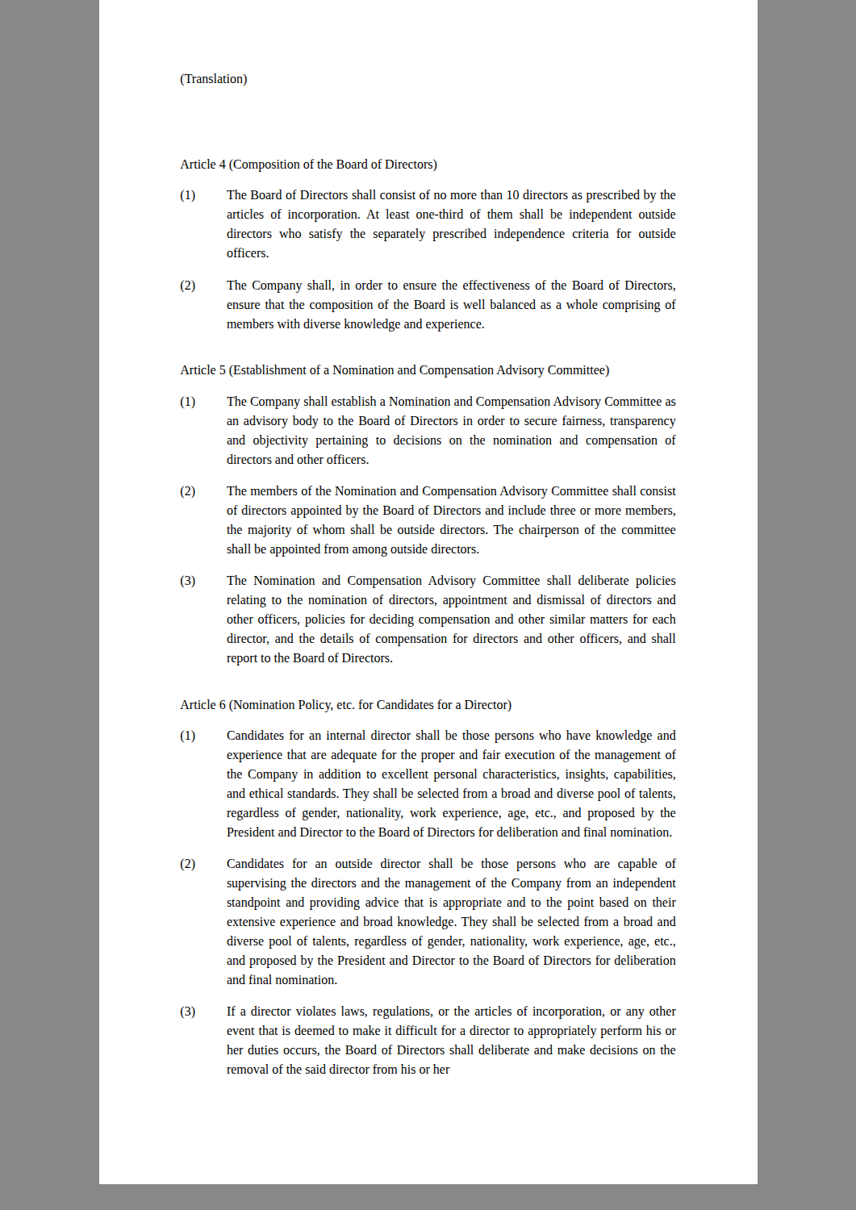(Translation)
Article 4 (Composition of the Board of Directors)
(1) The Board of Directors shall consist of no more than 10 directors as prescribed by the articles of incorporation. At least one-third of them shall be independent outside directors who satisfy the separately prescribed independence criteria for outside officers.
(2) The Company shall, in order to ensure the effectiveness of the Board of Directors, ensure that the composition of the Board is well balanced as a whole comprising of members with diverse knowledge and experience.
Article 5 (Establishment of a Nomination and Compensation Advisory Committee)
(1) The Company shall establish a Nomination and Compensation Advisory Committee as an advisory body to the Board of Directors in order to secure fairness, transparency and objectivity pertaining to decisions on the nomination and compensation of directors and other officers.
(2) The members of the Nomination and Compensation Advisory Committee shall consist of directors appointed by the Board of Directors and include three or more members, the majority of whom shall be outside directors. The chairperson of the committee shall be appointed from among outside directors.
(3) The Nomination and Compensation Advisory Committee shall deliberate policies relating to the nomination of directors, appointment and dismissal of directors and other officers, policies for deciding compensation and other similar matters for each director, and the details of compensation for directors and other officers, and shall report to the Board of Directors.
Article 6 (Nomination Policy, etc. for Candidates for a Director)
(1) Candidates for an internal director shall be those persons who have knowledge and experience that are adequate for the proper and fair execution of the management of the Company in addition to excellent personal characteristics, insights, capabilities, and ethical standards. They shall be selected from a broad and diverse pool of talents, regardless of gender, nationality, work experience, age, etc., and proposed by the President and Director to the Board of Directors for deliberation and final nomination.
(2) Candidates for an outside director shall be those persons who are capable of supervising the directors and the management of the Company from an independent standpoint and providing advice that is appropriate and to the point based on their extensive experience and broad knowledge. They shall be selected from a broad and diverse pool of talents, regardless of gender, nationality, work experience, age, etc., and proposed by the President and Director to the Board of Directors for deliberation and final nomination.
(3) If a director violates laws, regulations, or the articles of incorporation, or any other event that is deemed to make it difficult for a director to appropriately perform his or her duties occurs, the Board of Directors shall deliberate and make decisions on the removal of the said director from his or her